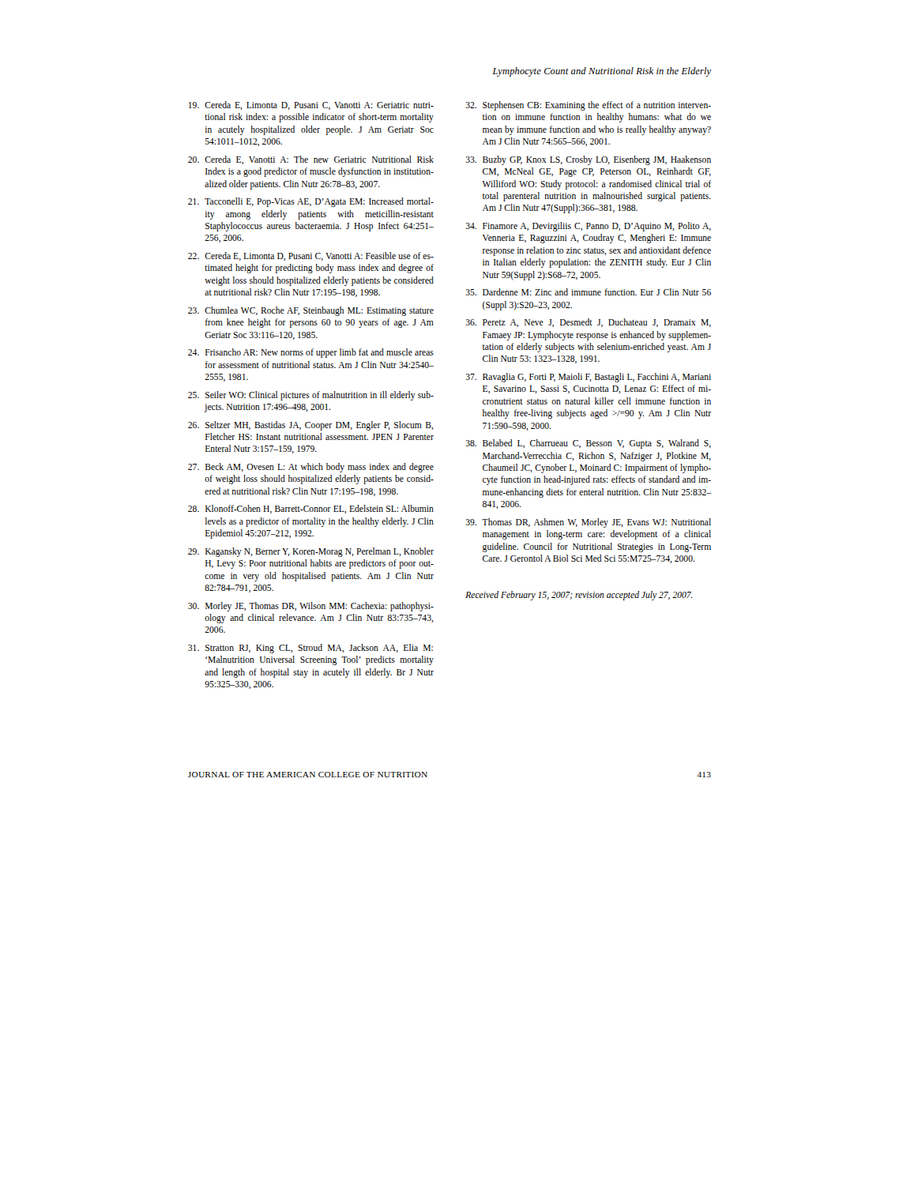Lymphocyte Count and Nutritional Risk in the Elderly
19. Cereda E, Limonta D, Pusani C, Vanotti A: Geriatric nutritional risk index: a possible indicator of short-term mortality in acutely hospitalized older people. J Am Geriatr Soc 54:1011–1012, 2006.
20. Cereda E, Vanotti A: The new Geriatric Nutritional Risk Index is a good predictor of muscle dysfunction in institutionalized older patients. Clin Nutr 26:78–83, 2007.
21. Tacconelli E, Pop-Vicas AE, D’Agata EM: Increased mortality among elderly patients with meticillin-resistant Staphylococcus aureus bacteraemia. J Hosp Infect 64:251–256, 2006.
22. Cereda E, Limonta D, Pusani C, Vanotti A: Feasible use of estimated height for predicting body mass index and degree of weight loss should hospitalized elderly patients be considered at nutritional risk? Clin Nutr 17:195–198, 1998.
23. Chumlea WC, Roche AF, Steinbaugh ML: Estimating stature from knee height for persons 60 to 90 years of age. J Am Geriatr Soc 33:116–120, 1985.
24. Frisancho AR: New norms of upper limb fat and muscle areas for assessment of nutritional status. Am J Clin Nutr 34:2540–2555, 1981.
25. Seiler WO: Clinical pictures of malnutrition in ill elderly subjects. Nutrition 17:496–498, 2001.
26. Seltzer MH, Bastidas JA, Cooper DM, Engler P, Slocum B, Fletcher HS: Instant nutritional assessment. JPEN J Parenter Enteral Nutr 3:157–159, 1979.
27. Beck AM, Ovesen L: At which body mass index and degree of weight loss should hospitalized elderly patients be considered at nutritional risk? Clin Nutr 17:195–198, 1998.
28. Klonoff-Cohen H, Barrett-Connor EL, Edelstein SL: Albumin levels as a predictor of mortality in the healthy elderly. J Clin Epidemiol 45:207–212, 1992.
29. Kagansky N, Berner Y, Koren-Morag N, Perelman L, Knobler H, Levy S: Poor nutritional habits are predictors of poor outcome in very old hospitalised patients. Am J Clin Nutr 82:784–791, 2005.
30. Morley JE, Thomas DR, Wilson MM: Cachexia: pathophysiology and clinical relevance. Am J Clin Nutr 83:735–743, 2006.
31. Stratton RJ, King CL, Stroud MA, Jackson AA, Elia M: ‘Malnutrition Universal Screening Tool’ predicts mortality and length of hospital stay in acutely ill elderly. Br J Nutr 95:325–330, 2006.
32. Stephensen CB: Examining the effect of a nutrition intervention on immune function in healthy humans: what do we mean by immune function and who is really healthy anyway? Am J Clin Nutr 74:565–566, 2001.
33. Buzby GP, Knox LS, Crosby LO, Eisenberg JM, Haakenson CM, McNeal GE, Page CP, Peterson OL, Reinhardt GF, Williford WO: Study protocol: a randomised clinical trial of total parenteral nutrition in malnourished surgical patients. Am J Clin Nutr 47(Suppl):366–381, 1988.
34. Finamore A, Devirgiliis C, Panno D, D’Aquino M, Polito A, Venneria E, Raguzzini A, Coudray C, Mengheri E: Immune response in relation to zinc status, sex and antioxidant defence in Italian elderly population: the ZENITH study. Eur J Clin Nutr 59(Suppl 2):S68–72, 2005.
35. Dardenne M: Zinc and immune function. Eur J Clin Nutr 56 (Suppl 3):S20–23, 2002.
36. Peretz A, Neve J, Desmedt J, Duchateau J, Dramaix M, Famaey JP: Lymphocyte response is enhanced by supplementation of elderly subjects with selenium-enriched yeast. Am J Clin Nutr 53: 1323–1328, 1991.
37. Ravaglia G, Forti P, Maioli F, Bastagli L, Facchini A, Mariani E, Savarino L, Sassi S, Cucinotta D, Lenaz G: Effect of micronutrient status on natural killer cell immune function in healthy free-living subjects aged >/=90 y. Am J Clin Nutr 71:590–598, 2000.
38. Belabed L, Charrueau C, Besson V, Gupta S, Walrand S, Marchand-Verrecchia C, Richon S, Nafziger J, Plotkine M, Chaumeil JC, Cynober L, Moinard C: Impairment of lymphocyte function in head-injured rats: effects of standard and immune-enhancing diets for enteral nutrition. Clin Nutr 25:832–841, 2006.
39. Thomas DR, Ashmen W, Morley JE, Evans WJ: Nutritional management in long-term care: development of a clinical guideline. Council for Nutritional Strategies in Long-Term Care. J Gerontol A Biol Sci Med Sci 55:M725–734, 2000.
Received February 15, 2007; revision accepted July 27, 2007.
Journal of the American College of Nutrition 413